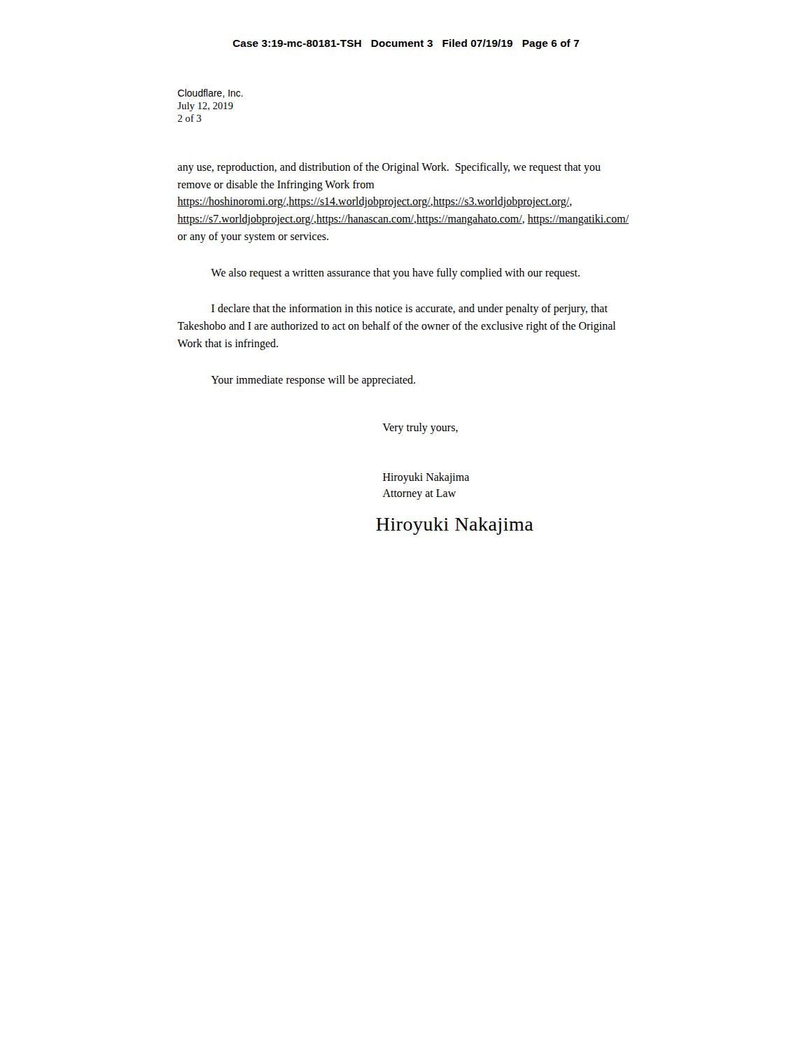Case 3:19-mc-80181-TSH Document 3 Filed 07/19/19 Page 6 of 7
Cloudflare, Inc.
July 12, 2019
2 of 3
any use, reproduction, and distribution of the Original Work. Specifically, we request that you remove or disable the Infringing Work from https://hoshinoromi.org/,https://s14.worldjobproject.org/,https://s3.worldjobproject.org/, https://s7.worldjobproject.org/,https://hanascan.com/,https://mangahato.com/, https://mangatiki.com/ or any of your system or services.
We also request a written assurance that you have fully complied with our request.
I declare that the information in this notice is accurate, and under penalty of perjury, that Takeshobo and I are authorized to act on behalf of the owner of the exclusive right of the Original Work that is infringed.
Your immediate response will be appreciated.
Very truly yours,
Hiroyuki Nakajima
Attorney at Law
Hiroyuki Nakajima